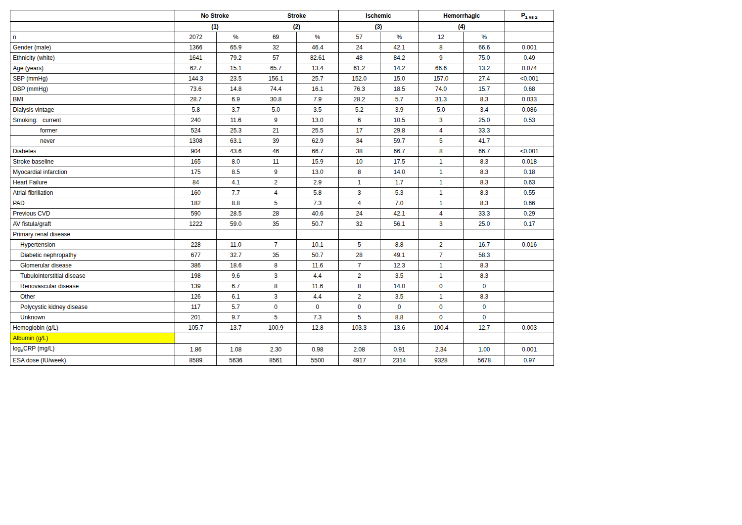| | No Stroke | Stroke | Ischemic | Hemorrhagic | P 1 vs 2 |
| --- | --- | --- | --- | --- | --- |
| | (1) | (2) | (3) | (4) | |
| n | 2072 | % | 69 | % | 57 | % | 12 | % | |
| Gender (male) | 1366 | 65.9 | 32 | 46.4 | 24 | 42.1 | 8 | 66.6 | 0.001 |
| Ethnicity (white) | 1641 | 79.2 | 57 | 82.61 | 48 | 84.2 | 9 | 75.0 | 0.49 |
| Age (years) | 62.7 | 15.1 | 65.7 | 13.4 | 61.2 | 14.2 | 66.6 | 13.2 | 0.074 |
| SBP (mmHg) | 144.3 | 23.5 | 156.1 | 25.7 | 152.0 | 15.0 | 157.0 | 27.4 | <0.001 |
| DBP (mmHg) | 73.6 | 14.8 | 74.4 | 16.1 | 76.3 | 18.5 | 74.0 | 15.7 | 0.68 |
| BMI | 28.7 | 6.9 | 30.8 | 7.9 | 28.2 | 5.7 | 31.3 | 8.3 | 0.033 |
| Dialysis vintage | 5.8 | 3.7 | 5.0 | 3.5 | 5.2 | 3.9 | 5.0 | 3.4 | 0.086 |
| Smoking: current | 240 | 11.6 | 9 | 13.0 | 6 | 10.5 | 3 | 25.0 | 0.53 |
| former | 524 | 25.3 | 21 | 25.5 | 17 | 29.8 | 4 | 33.3 | |
| never | 1308 | 63.1 | 39 | 62.9 | 34 | 59.7 | 5 | 41.7 | |
| Diabetes | 904 | 43.6 | 46 | 66.7 | 38 | 66.7 | 8 | 66.7 | <0.001 |
| Stroke baseline | 165 | 8.0 | 11 | 15.9 | 10 | 17.5 | 1 | 8.3 | 0.018 |
| Myocardial infarction | 175 | 8.5 | 9 | 13.0 | 8 | 14.0 | 1 | 8.3 | 0.18 |
| Heart Failure | 84 | 4.1 | 2 | 2.9 | 1 | 1.7 | 1 | 8.3 | 0.63 |
| Atrial fibrillation | 160 | 7.7 | 4 | 5.8 | 3 | 5.3 | 1 | 8.3 | 0.55 |
| PAD | 182 | 8.8 | 5 | 7.3 | 4 | 7.0 | 1 | 8.3 | 0.66 |
| Previous CVD | 590 | 28.5 | 28 | 40.6 | 24 | 42.1 | 4 | 33.3 | 0.29 |
| AV fistula/graft | 1222 | 59.0 | 35 | 50.7 | 32 | 56.1 | 3 | 25.0 | 0.17 |
| Primary renal disease | | | | | | | | | |
| Hypertension | 228 | 11.0 | 7 | 10.1 | 5 | 8.8 | 2 | 16.7 | 0.016 |
| Diabetic nephropathy | 677 | 32.7 | 35 | 50.7 | 28 | 49.1 | 7 | 58.3 | |
| Glomerular disease | 386 | 18.6 | 8 | 11.6 | 7 | 12.3 | 1 | 8.3 | |
| Tubulointerstitial disease | 198 | 9.6 | 3 | 4.4 | 2 | 3.5 | 1 | 8.3 | |
| Renovascular disease | 139 | 6.7 | 8 | 11.6 | 8 | 14.0 | 0 | 0 | |
| Other | 126 | 6.1 | 3 | 4.4 | 2 | 3.5 | 1 | 8.3 | |
| Polycystic kidney disease | 117 | 5.7 | 0 | 0 | 0 | 0 | 0 | 0 | |
| Unknown | 201 | 9.7 | 5 | 7.3 | 5 | 8.8 | 0 | 0 | |
| Hemoglobin (g/L) | 105.7 | 13.7 | 100.9 | 12.8 | 103.3 | 13.6 | 100.4 | 12.7 | 0.003 |
| Albumin (g/L) | | | | | | | | | |
| log e CRP (mg/L) | 1.86 | 1.08 | 2.30 | 0.98 | 2.08 | 0.91 | 2.34 | 1.00 | 0.001 |
| ESA dose (IU/week) | 8589 | 5636 | 8561 | 5500 | 4917 | 2314 | 9328 | 5678 | 0.97 |